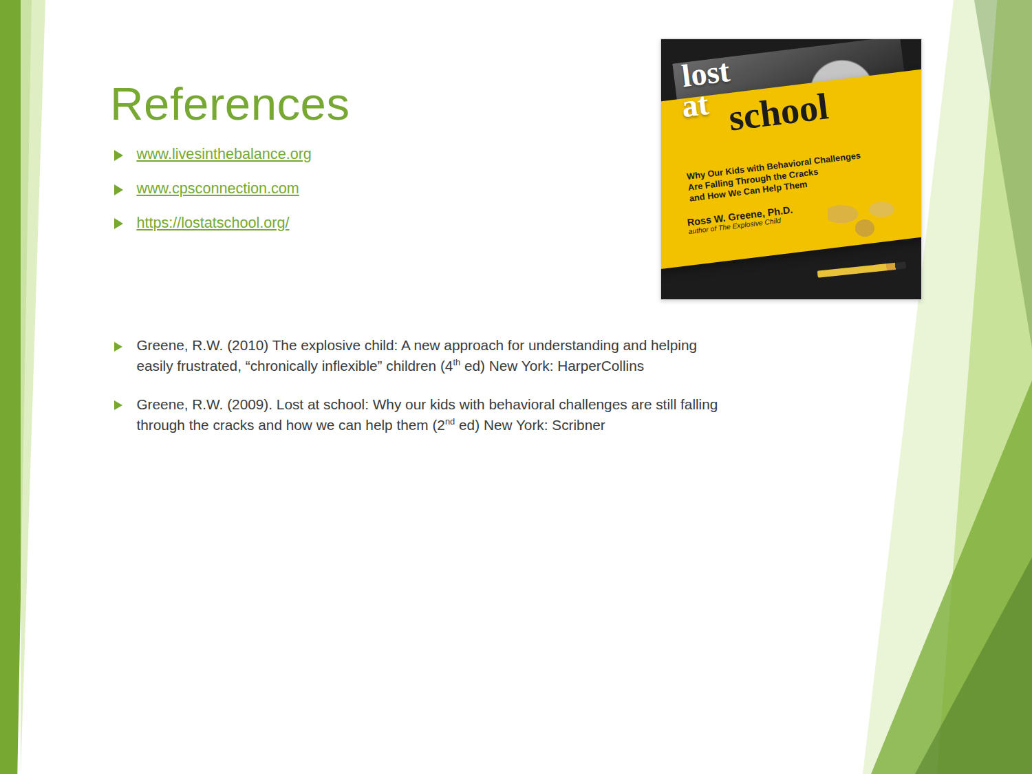References
www.livesinthebalance.org
www.cpsconnection.com
https://lostatschool.org/
lost at school
Why Our Kids with Behavioral Challenges Are Falling Through the Cracks and How We Can Help Them
Ross W. Greene, Ph.D. author of The Explosive Child
Greene, R.W. (2010) The explosive child: A new approach for understanding and helping easily frustrated, “chronically inflexible” children (4th ed) New York: HarperCollins
Greene, R.W. (2009). Lost at school: Why our kids with behavioral challenges are still falling through the cracks and how we can help them (2nd ed) New York: Scribner